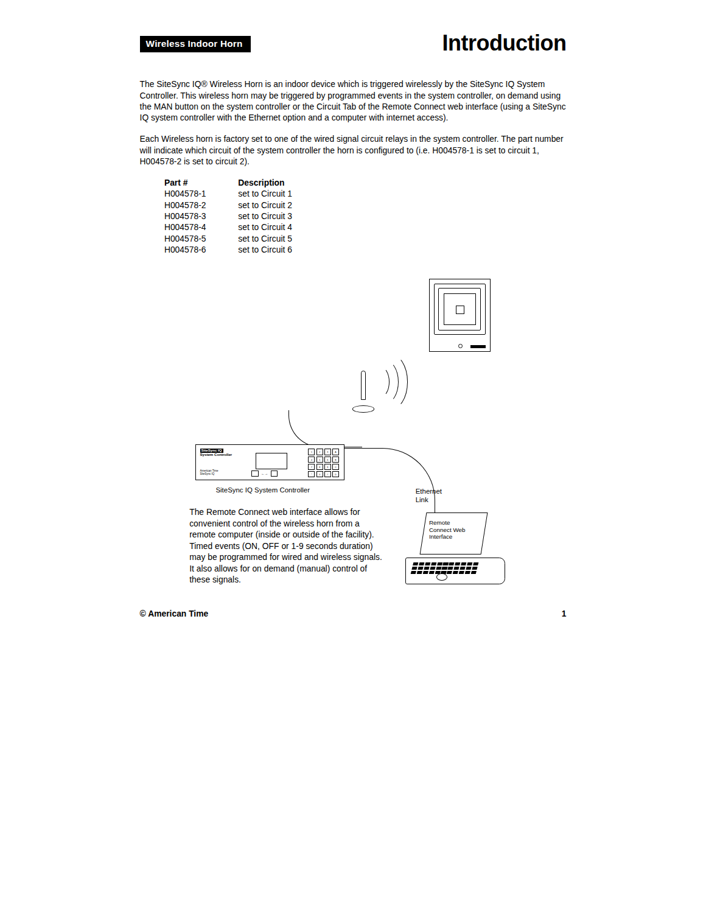Wireless Indoor Horn
Introduction
The SiteSync IQ® Wireless Horn is an indoor device which is triggered wirelessly by the SiteSync IQ System Controller. This wireless horn may be triggered by programmed events in the system controller, on demand using the MAN button on the system controller or the Circuit Tab of the Remote Connect web interface (using a SiteSync IQ system controller with the Ethernet option and a computer with internet access).
Each Wireless horn is factory set to one of the wired signal circuit relays in the system controller. The part number will indicate which circuit of the system controller the horn is configured to (i.e. H004578-1 is set to circuit 1, H004578-2 is set to circuit 2).
| Part # | Description |
| --- | --- |
| H004578-1 | set to Circuit 1 |
| H004578-2 | set to Circuit 2 |
| H004578-3 | set to Circuit 3 |
| H004578-4 | set to Circuit 4 |
| H004578-5 | set to Circuit 5 |
| H004578-6 | set to Circuit 6 |
SiteSync IQ
System Controller
123 A 456 B 789 C *0#D
American Time
SiteSync IQ
←→
SiteSync IQ System Controller
Ethernet
Link
The Remote Connect web interface allows for convenient control of the wireless horn from a remote computer (inside or outside of the facility). Timed events (ON, OFF or 1-9 seconds duration) may be programmed for wired and wireless signals. It also allows for on demand (manual) control of these signals.
Remote
Connect Web
Interface
© American Time 1